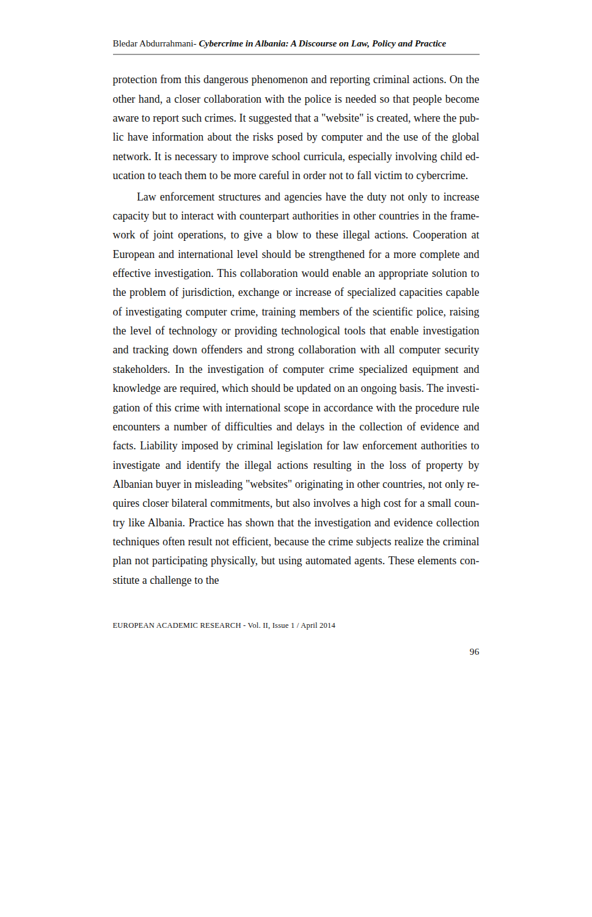Bledar Abdurrahmani- Cybercrime in Albania: A Discourse on Law, Policy and Practice
protection from this dangerous phenomenon and reporting criminal actions. On the other hand, a closer collaboration with the police is needed so that people become aware to report such crimes. It suggested that a "website" is created, where the public have information about the risks posed by computer and the use of the global network. It is necessary to improve school curricula, especially involving child education to teach them to be more careful in order not to fall victim to cybercrime.
Law enforcement structures and agencies have the duty not only to increase capacity but to interact with counterpart authorities in other countries in the framework of joint operations, to give a blow to these illegal actions. Cooperation at European and international level should be strengthened for a more complete and effective investigation. This collaboration would enable an appropriate solution to the problem of jurisdiction, exchange or increase of specialized capacities capable of investigating computer crime, training members of the scientific police, raising the level of technology or providing technological tools that enable investigation and tracking down offenders and strong collaboration with all computer security stakeholders. In the investigation of computer crime specialized equipment and knowledge are required, which should be updated on an ongoing basis. The investigation of this crime with international scope in accordance with the procedure rule encounters a number of difficulties and delays in the collection of evidence and facts. Liability imposed by criminal legislation for law enforcement authorities to investigate and identify the illegal actions resulting in the loss of property by Albanian buyer in misleading "websites" originating in other countries, not only requires closer bilateral commitments, but also involves a high cost for a small country like Albania. Practice has shown that the investigation and evidence collection techniques often result not efficient, because the crime subjects realize the criminal plan not participating physically, but using automated agents. These elements constitute a challenge to the
EUROPEAN ACADEMIC RESEARCH - Vol. II, Issue 1 / April 2014
96